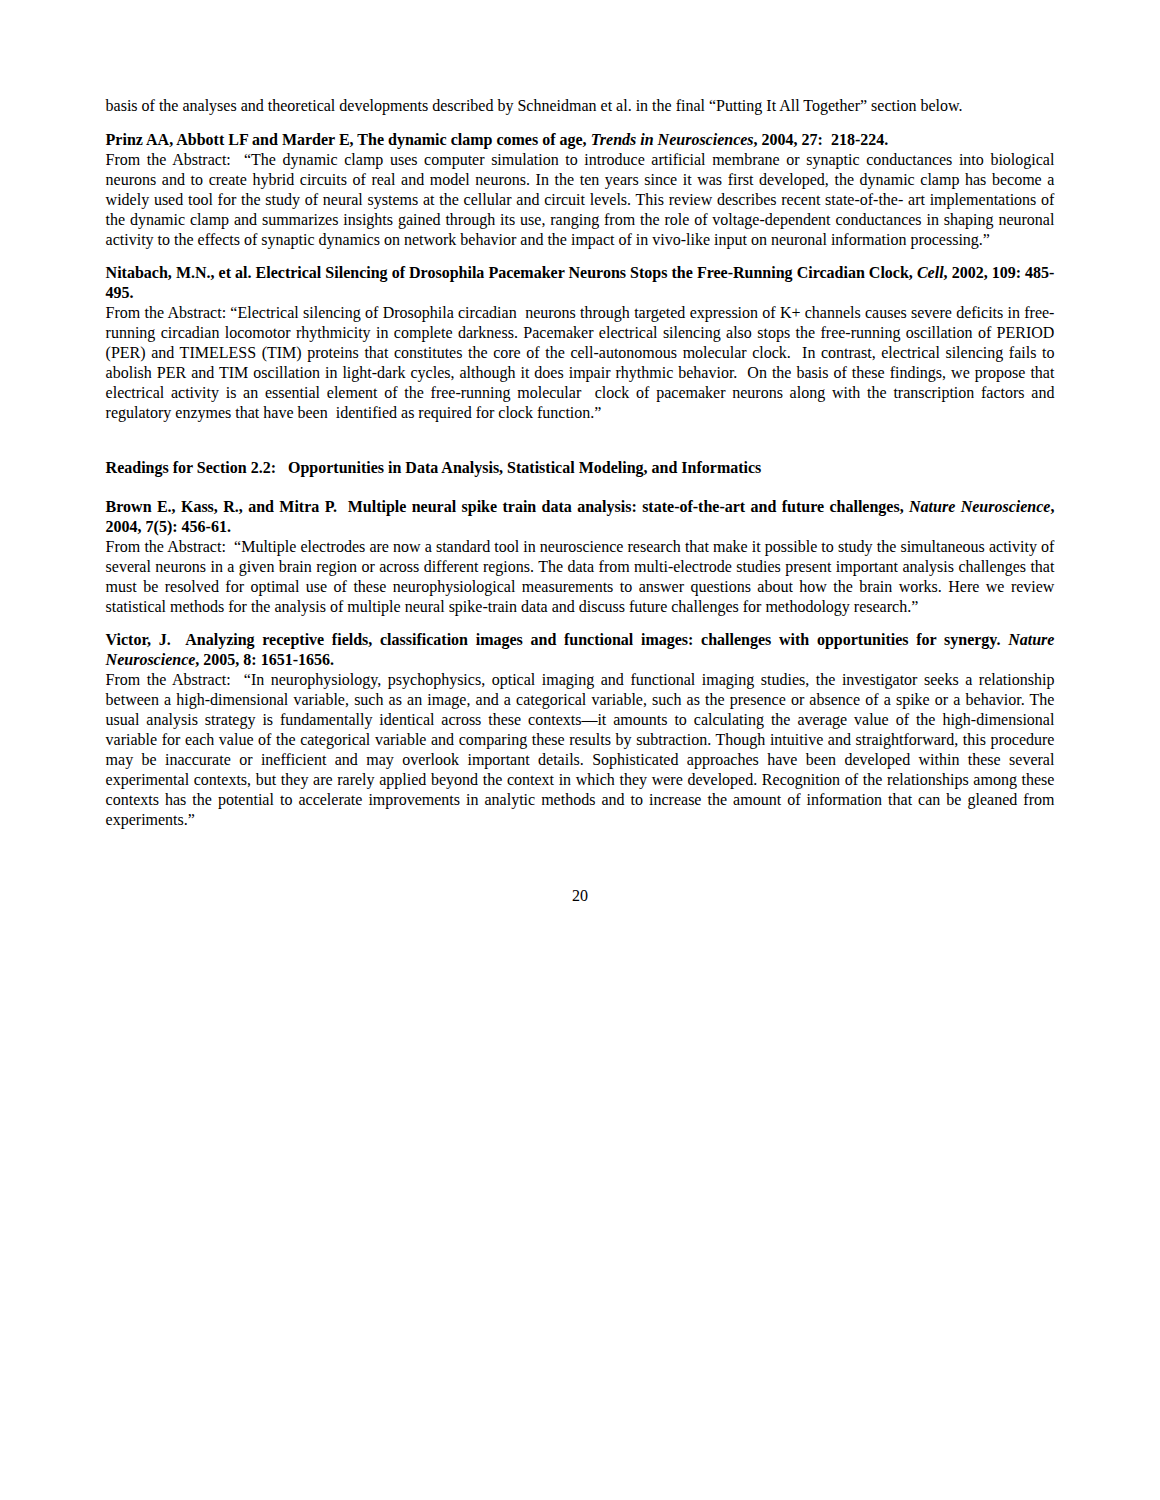basis of the analyses and theoretical developments described by Schneidman et al. in the final “Putting It All Together” section below.
Prinz AA, Abbott LF and Marder E, The dynamic clamp comes of age, Trends in Neurosciences, 2004, 27: 218-224.
From the Abstract: “The dynamic clamp uses computer simulation to introduce artificial membrane or synaptic conductances into biological neurons and to create hybrid circuits of real and model neurons. In the ten years since it was first developed, the dynamic clamp has become a widely used tool for the study of neural systems at the cellular and circuit levels. This review describes recent state-of-the- art implementations of the dynamic clamp and summarizes insights gained through its use, ranging from the role of voltage-dependent conductances in shaping neuronal activity to the effects of synaptic dynamics on network behavior and the impact of in vivo-like input on neuronal information processing.”
Nitabach, M.N., et al. Electrical Silencing of Drosophila Pacemaker Neurons Stops the Free-Running Circadian Clock, Cell, 2002, 109: 485-495.
From the Abstract: “Electrical silencing of Drosophila circadian neurons through targeted expression of K+ channels causes severe deficits in free-running circadian locomotor rhythmicity in complete darkness. Pacemaker electrical silencing also stops the free-running oscillation of PERIOD (PER) and TIMELESS (TIM) proteins that constitutes the core of the cell-autonomous molecular clock. In contrast, electrical silencing fails to abolish PER and TIM oscillation in light-dark cycles, although it does impair rhythmic behavior. On the basis of these findings, we propose that electrical activity is an essential element of the free-running molecular clock of pacemaker neurons along with the transcription factors and regulatory enzymes that have been identified as required for clock function.”
Readings for Section 2.2: Opportunities in Data Analysis, Statistical Modeling, and Informatics
Brown E., Kass, R., and Mitra P. Multiple neural spike train data analysis: state-of-the-art and future challenges, Nature Neuroscience, 2004, 7(5): 456-61.
From the Abstract: “Multiple electrodes are now a standard tool in neuroscience research that make it possible to study the simultaneous activity of several neurons in a given brain region or across different regions. The data from multi-electrode studies present important analysis challenges that must be resolved for optimal use of these neurophysiological measurements to answer questions about how the brain works. Here we review statistical methods for the analysis of multiple neural spike-train data and discuss future challenges for methodology research.”
Victor, J. Analyzing receptive fields, classification images and functional images: challenges with opportunities for synergy. Nature Neuroscience, 2005, 8: 1651-1656.
From the Abstract: “In neurophysiology, psychophysics, optical imaging and functional imaging studies, the investigator seeks a relationship between a high-dimensional variable, such as an image, and a categorical variable, such as the presence or absence of a spike or a behavior. The usual analysis strategy is fundamentally identical across these contexts—it amounts to calculating the average value of the high-dimensional variable for each value of the categorical variable and comparing these results by subtraction. Though intuitive and straightforward, this procedure may be inaccurate or inefficient and may overlook important details. Sophisticated approaches have been developed within these several experimental contexts, but they are rarely applied beyond the context in which they were developed. Recognition of the relationships among these contexts has the potential to accelerate improvements in analytic methods and to increase the amount of information that can be gleaned from experiments.”
20